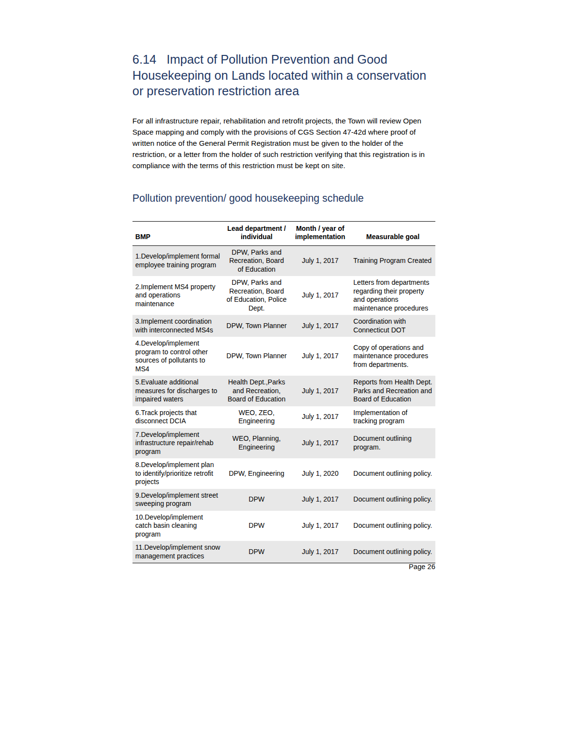6.14 Impact of Pollution Prevention and Good Housekeeping on Lands located within a conservation or preservation restriction area
For all infrastructure repair, rehabilitation and retrofit projects, the Town will review Open Space mapping and comply with the provisions of CGS Section 47-42d where proof of written notice of the General Permit Registration must be given to the holder of the restriction, or a letter from the holder of such restriction verifying that this registration is in compliance with the terms of this restriction must be kept on site.
Pollution prevention/ good housekeeping schedule
| BMP | Lead department / individual | Month / year of implementation | Measurable goal |
| --- | --- | --- | --- |
| 1.Develop/implement formal employee training program | DPW, Parks and Recreation, Board of Education | July 1, 2017 | Training Program Created |
| 2.Implement MS4 property and operations maintenance | DPW, Parks and Recreation, Board of Education, Police Dept. | July 1, 2017 | Letters from departments regarding their property and operations maintenance procedures |
| 3.Implement coordination with interconnected MS4s | DPW, Town Planner | July 1, 2017 | Coordination with Connecticut DOT |
| 4.Develop/implement program to control other sources of pollutants to MS4 | DPW, Town Planner | July 1, 2017 | Copy of operations and maintenance procedures from departments. |
| 5.Evaluate additional measures for discharges to impaired waters | Health Dept.,Parks and Recreation, Board of Education | July 1, 2017 | Reports from Health Dept. Parks and Recreation and Board of Education |
| 6.Track projects that disconnect DCIA | WEO, ZEO, Engineering | July 1, 2017 | Implementation of tracking program |
| 7.Develop/implement infrastructure repair/rehab program | WEO, Planning, Engineering | July 1, 2017 | Document outlining program. |
| 8.Develop/implement plan to identify/prioritize retrofit projects | DPW, Engineering | July 1, 2020 | Document outlining policy. |
| 9.Develop/implement street sweeping program | DPW | July 1, 2017 | Document outlining policy. |
| 10.Develop/implement catch basin cleaning program | DPW | July 1, 2017 | Document outlining policy. |
| 11.Develop/implement snow management practices | DPW | July 1, 2017 | Document outlining policy. |
Page 26